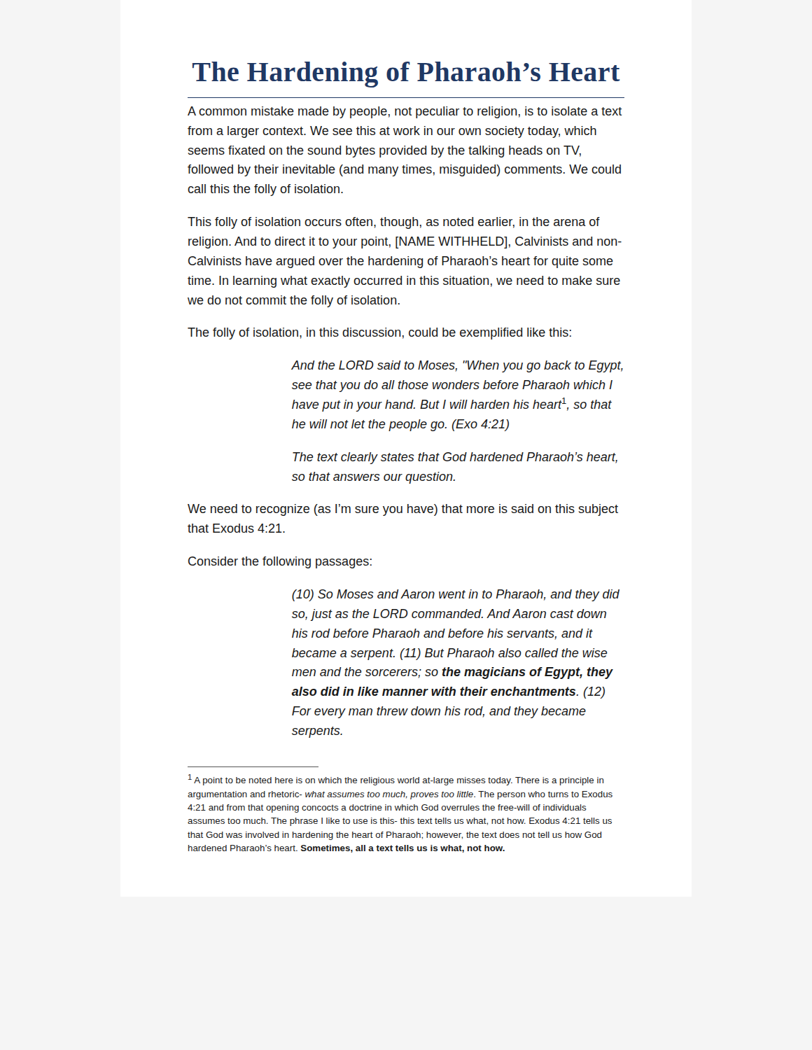The Hardening of Pharaoh’s Heart
A common mistake made by people, not peculiar to religion, is to isolate a text from a larger context. We see this at work in our own society today, which seems fixated on the sound bytes provided by the talking heads on TV, followed by their inevitable (and many times, misguided) comments. We could call this the folly of isolation.
This folly of isolation occurs often, though, as noted earlier, in the arena of religion. And to direct it to your point, [NAME WITHHELD], Calvinists and non-Calvinists have argued over the hardening of Pharaoh’s heart for quite some time. In learning what exactly occurred in this situation, we need to make sure we do not commit the folly of isolation.
The folly of isolation, in this discussion, could be exemplified like this:
And the LORD said to Moses, "When you go back to Egypt, see that you do all those wonders before Pharaoh which I have put in your hand. But I will harden his heart1, so that he will not let the people go. (Exo 4:21)
The text clearly states that God hardened Pharaoh’s heart, so that answers our question.
We need to recognize (as I’m sure you have) that more is said on this subject that Exodus 4:21.
Consider the following passages:
(10) So Moses and Aaron went in to Pharaoh, and they did so, just as the LORD commanded. And Aaron cast down his rod before Pharaoh and before his servants, and it became a serpent. (11) But Pharaoh also called the wise men and the sorcerers; so the magicians of Egypt, they also did in like manner with their enchantments. (12) For every man threw down his rod, and they became serpents.
1 A point to be noted here is on which the religious world at-large misses today. There is a principle in argumentation and rhetoric- what assumes too much, proves too little. The person who turns to Exodus 4:21 and from that opening concocts a doctrine in which God overrules the free-will of individuals assumes too much. The phrase I like to use is this- this text tells us what, not how. Exodus 4:21 tells us that God was involved in hardening the heart of Pharaoh; however, the text does not tell us how God hardened Pharaoh’s heart. Sometimes, all a text tells us is what, not how.